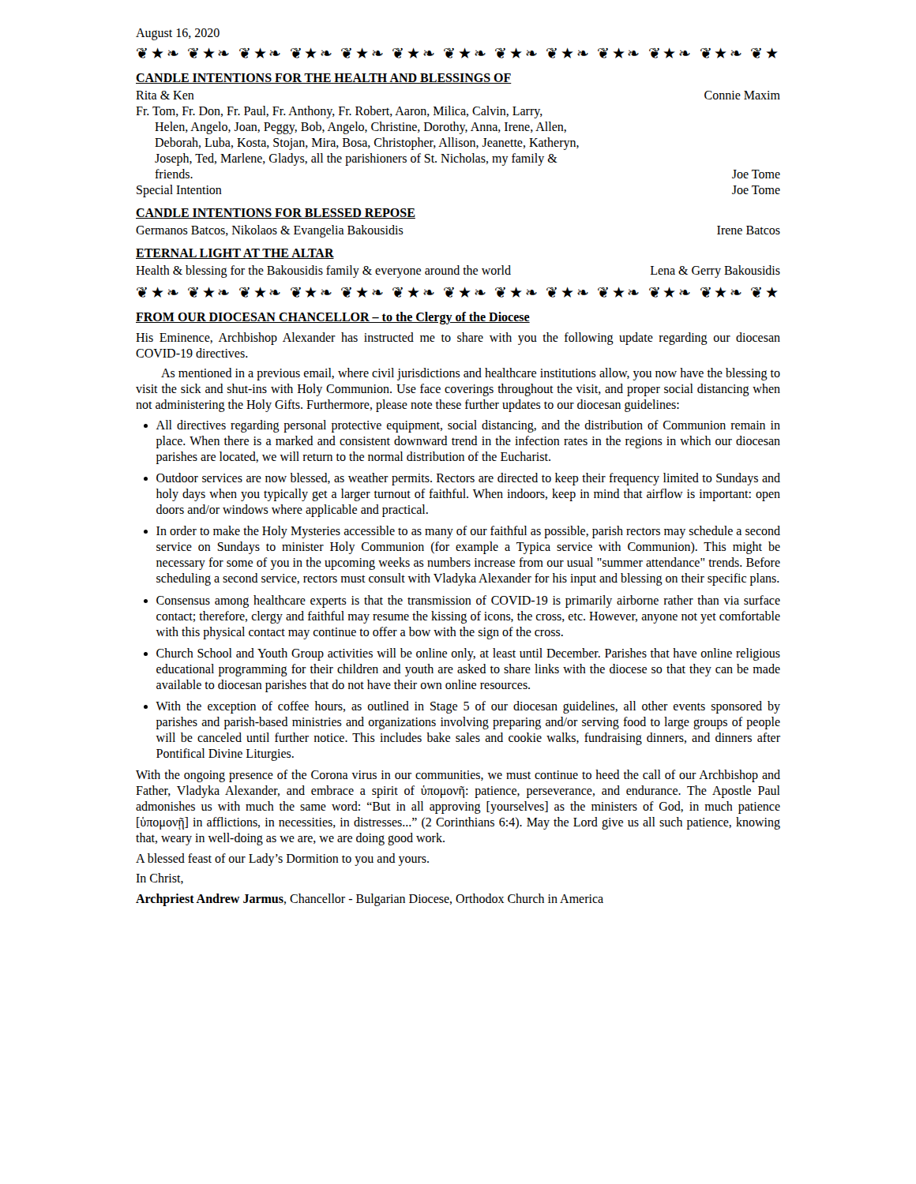August 16, 2020
❦★❧ ❦★❧ ❦★❧ ❦★❧ ❦★❧ ❦★❧ ❦★❧ ❦★❧ ❦★❧ ❦★❧ ❦★❧ ❦★❧ ❦★❧ ❦★❧
CANDLE INTENTIONS FOR THE HEALTH AND BLESSINGS OF
| Rita & Ken | Connie Maxim |
| Fr. Tom, Fr. Don, Fr. Paul, Fr. Anthony, Fr. Robert, Aaron, Milica, Calvin, Larry, Helen, Angelo, Joan, Peggy, Bob, Angelo, Christine, Dorothy, Anna, Irene, Allen, Deborah, Luba, Kosta, Stojan, Mira, Bosa, Christopher, Allison, Jeanette, Katheryn, Joseph, Ted, Marlene, Gladys, all the parishioners of St. Nicholas, my family & friends. | Joe Tome |
| Special Intention | Joe Tome |
CANDLE INTENTIONS FOR BLESSED REPOSE
| Germanos Batcos, Nikolaos & Evangelia Bakousidis | Irene Batcos |
ETERNAL LIGHT AT THE ALTAR
| Health & blessing for the Bakousidis family & everyone around the world | Lena & Gerry Bakousidis |
❦★❧ ❦★❧ ❦★❧ ❦★❧ ❦★❧ ❦★❧ ❦★❧ ❦★❧ ❦★❧ ❦★❧ ❦★❧ ❦★❧ ❦★❧ ❦★❧
FROM OUR DIOCESAN CHANCELLOR – to the Clergy of the Diocese
His Eminence, Archbishop Alexander has instructed me to share with you the following update regarding our diocesan COVID-19 directives.
As mentioned in a previous email, where civil jurisdictions and healthcare institutions allow, you now have the blessing to visit the sick and shut-ins with Holy Communion. Use face coverings throughout the visit, and proper social distancing when not administering the Holy Gifts. Furthermore, please note these further updates to our diocesan guidelines:
All directives regarding personal protective equipment, social distancing, and the distribution of Communion remain in place. When there is a marked and consistent downward trend in the infection rates in the regions in which our diocesan parishes are located, we will return to the normal distribution of the Eucharist.
Outdoor services are now blessed, as weather permits. Rectors are directed to keep their frequency limited to Sundays and holy days when you typically get a larger turnout of faithful. When indoors, keep in mind that airflow is important: open doors and/or windows where applicable and practical.
In order to make the Holy Mysteries accessible to as many of our faithful as possible, parish rectors may schedule a second service on Sundays to minister Holy Communion (for example a Typica service with Communion). This might be necessary for some of you in the upcoming weeks as numbers increase from our usual "summer attendance" trends. Before scheduling a second service, rectors must consult with Vladyka Alexander for his input and blessing on their specific plans.
Consensus among healthcare experts is that the transmission of COVID-19 is primarily airborne rather than via surface contact; therefore, clergy and faithful may resume the kissing of icons, the cross, etc. However, anyone not yet comfortable with this physical contact may continue to offer a bow with the sign of the cross.
Church School and Youth Group activities will be online only, at least until December. Parishes that have online religious educational programming for their children and youth are asked to share links with the diocese so that they can be made available to diocesan parishes that do not have their own online resources.
With the exception of coffee hours, as outlined in Stage 5 of our diocesan guidelines, all other events sponsored by parishes and parish-based ministries and organizations involving preparing and/or serving food to large groups of people will be canceled until further notice. This includes bake sales and cookie walks, fundraising dinners, and dinners after Pontifical Divine Liturgies.
With the ongoing presence of the Corona virus in our communities, we must continue to heed the call of our Archbishop and Father, Vladyka Alexander, and embrace a spirit of ὑπομονῆ: patience, perseverance, and endurance. The Apostle Paul admonishes us with much the same word: “But in all approving [yourselves] as the ministers of God, in much patience [ὑπομονῇ] in afflictions, in necessities, in distresses...” (2 Corinthians 6:4). May the Lord give us all such patience, knowing that, weary in well-doing as we are, we are doing good work.
A blessed feast of our Lady’s Dormition to you and yours.
In Christ,
Archpriest Andrew Jarmus, Chancellor - Bulgarian Diocese, Orthodox Church in America